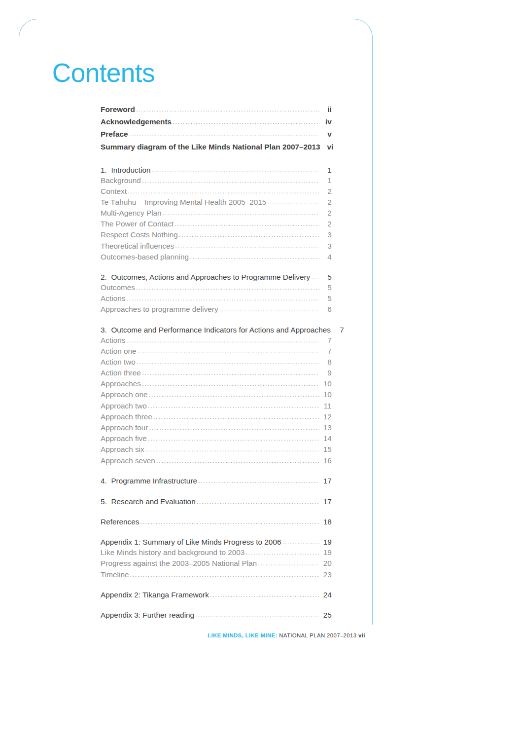Contents
Foreword.................................................................................................. ii
Acknowledgements..................................................................................... iv
Preface....................................................................................................... v
Summary diagram of the Like Minds National Plan 2007–2013............. vi
1. Introduction......................................................................................... 1
Background.............................................................................................. 1
Context..................................................................................................... 2
Te Tāhuhu – Improving Mental Health 2005–2015.............................. 2
Multi-Agency Plan................................................................................... 2
The Power of Contact.............................................................................. 2
Respect Costs Nothing........................................................................... 3
Theoretical influences............................................................................. 3
Outcomes-based planning....................................................................... 4
2. Outcomes, Actions and Approaches to Programme Delivery........... 5
Outcomes................................................................................................ 5
Actions..................................................................................................... 5
Approaches to programme delivery..................................................... 6
3. Outcome and Performance Indicators for Actions and Approaches 7
Actions..................................................................................................... 7
Action one............................................................................................. 7
Action two............................................................................................. 8
Action three.......................................................................................... 9
Approaches............................................................................................. 10
Approach one....................................................................................... 10
Approach two....................................................................................... 11
Approach three.................................................................................... 12
Approach four....................................................................................... 13
Approach five....................................................................................... 14
Approach six......................................................................................... 15
Approach seven................................................................................... 16
4. Programme Infrastructure..................................................................... 17
5. Research and Evaluation......................................................................... 17
References................................................................................................. 18
Appendix 1: Summary of Like Minds Progress to 2006........................... 19
Like Minds history and background to 2003......................................... 19
Progress against the 2003–2005 National Plan.................................... 20
Timeline................................................................................................... 23
Appendix 2: Tikanga Framework................................................................... 24
Appendix 3: Further reading......................................................................... 25
LIKE MINDS, LIKE MINE: NATIONAL PLAN 2007–2013 vii